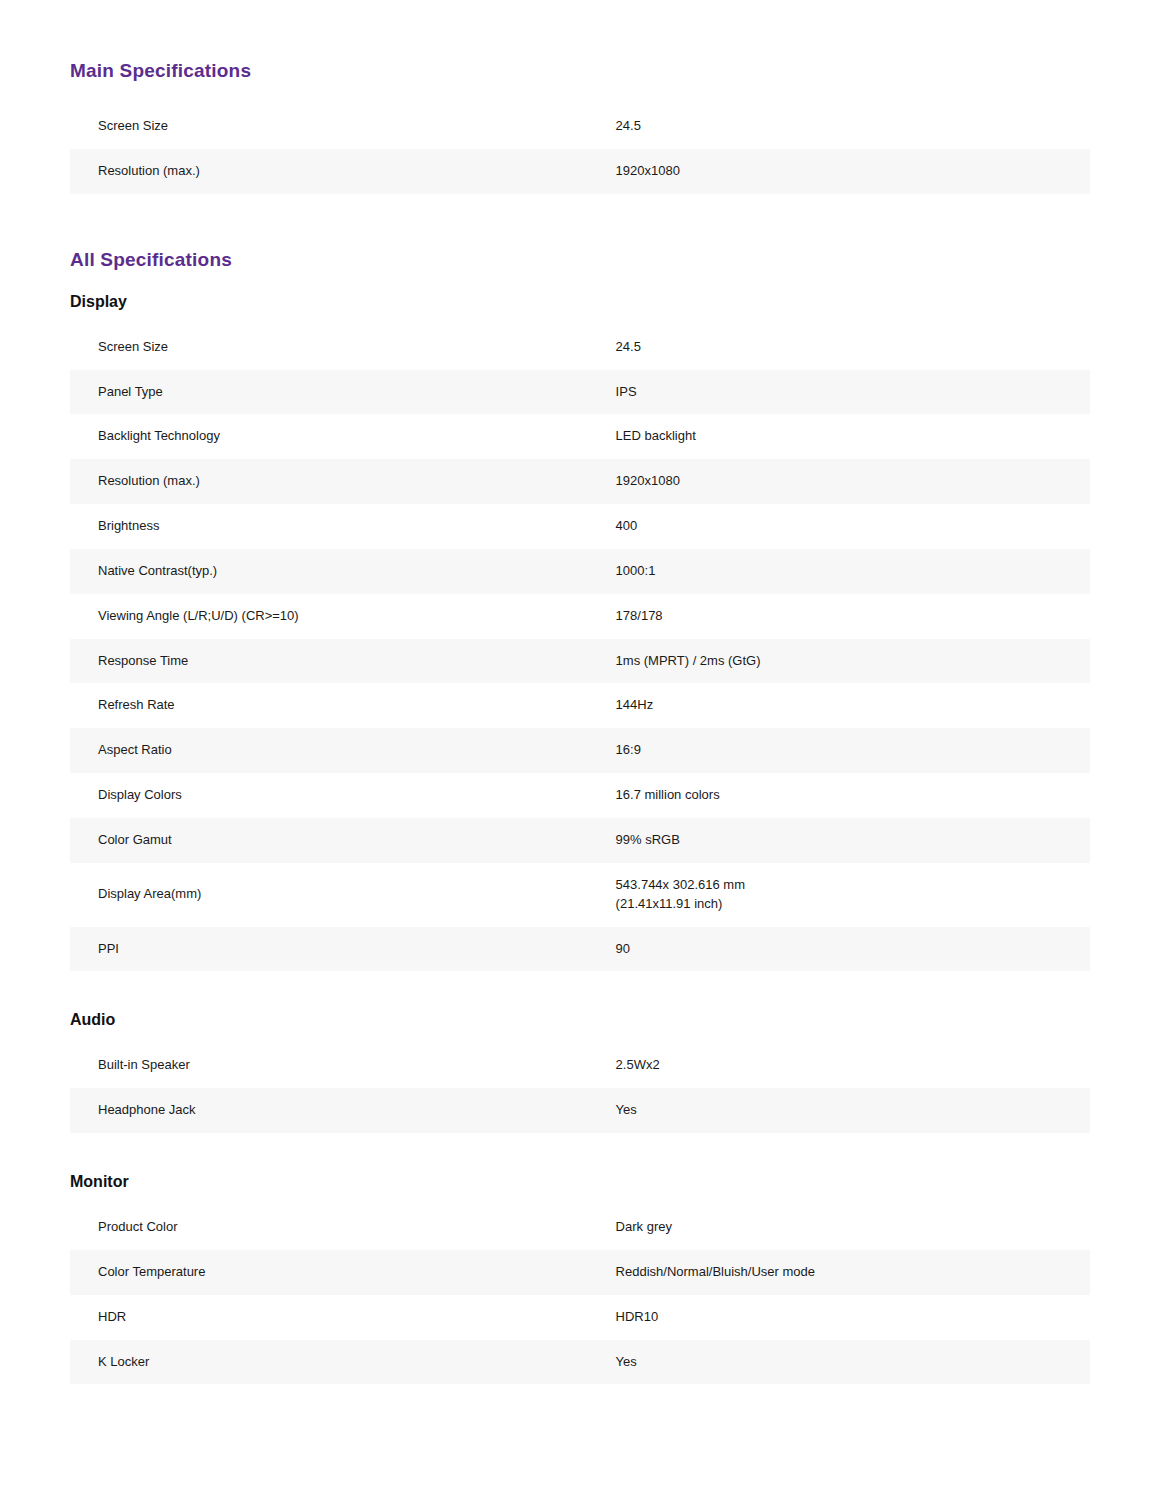Main Specifications
| Screen Size | 24.5 |
| Resolution (max.) | 1920x1080 |
All Specifications
Display
| Screen Size | 24.5 |
| Panel Type | IPS |
| Backlight Technology | LED backlight |
| Resolution (max.) | 1920x1080 |
| Brightness | 400 |
| Native Contrast(typ.) | 1000:1 |
| Viewing Angle (L/R;U/D) (CR>=10) | 178/178 |
| Response Time | 1ms (MPRT) / 2ms (GtG) |
| Refresh Rate | 144Hz |
| Aspect Ratio | 16:9 |
| Display Colors | 16.7 million colors |
| Color Gamut | 99% sRGB |
| Display Area(mm) | 543.744x 302.616 mm (21.41x11.91 inch) |
| PPI | 90 |
Audio
| Built-in Speaker | 2.5Wx2 |
| Headphone Jack | Yes |
Monitor
| Product Color | Dark grey |
| Color Temperature | Reddish/Normal/Bluish/User mode |
| HDR | HDR10 |
| K Locker | Yes |